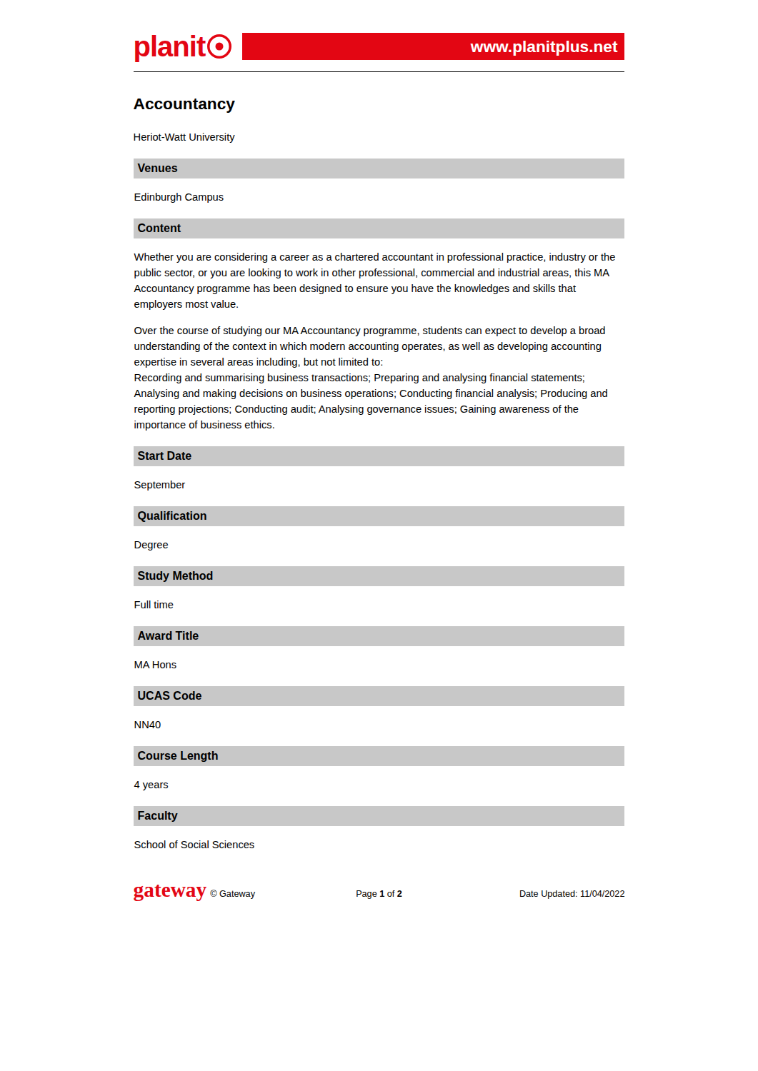planit
www.planitplus.net
Accountancy
Heriot-Watt University
Venues
Edinburgh Campus
Content
Whether you are considering a career as a chartered accountant in professional practice, industry or the public sector, or you are looking to work in other professional, commercial and industrial areas, this MA Accountancy programme has been designed to ensure you have the knowledges and skills that employers most value.
Over the course of studying our MA Accountancy programme, students can expect to develop a broad understanding of the context in which modern accounting operates, as well as developing accounting expertise in several areas including, but not limited to:
Recording and summarising business transactions; Preparing and analysing financial statements; Analysing and making decisions on business operations; Conducting financial analysis; Producing and reporting projections; Conducting audit; Analysing governance issues; Gaining awareness of the importance of business ethics.
Start Date
September
Qualification
Degree
Study Method
Full time
Award Title
MA Hons
UCAS Code
NN40
Course Length
4 years
Faculty
School of Social Sciences
gateway © Gateway
Page 1 of 2
Date Updated: 11/04/2022